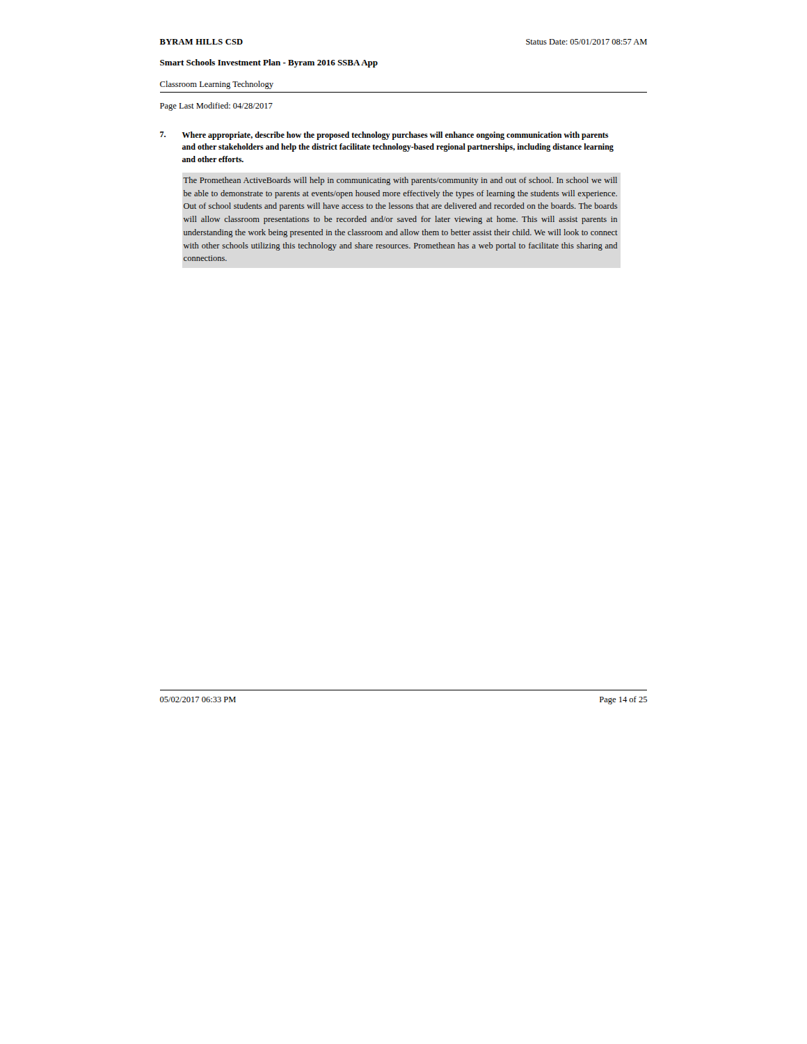BYRAM HILLS CSD
Status Date: 05/01/2017 08:57 AM
Smart Schools Investment Plan - Byram 2016 SSBA App
Classroom Learning Technology
Page Last Modified: 04/28/2017
7.
Where appropriate, describe how the proposed technology purchases will enhance ongoing communication with parents and other stakeholders and help the district facilitate technology-based regional partnerships, including distance learning and other efforts.
The Promethean ActiveBoards will help in communicating with parents/community in and out of school. In school we will be able to demonstrate to parents at events/open housed more effectively the types of learning the students will experience. Out of school students and parents will have access to the lessons that are delivered and recorded on the boards. The boards will allow classroom presentations to be recorded and/or saved for later viewing at home. This will assist parents in understanding the work being presented in the classroom and allow them to better assist their child. We will look to connect with other schools utilizing this technology and share resources. Promethean has a web portal to facilitate this sharing and connections.
05/02/2017 06:33 PM
Page 14 of 25